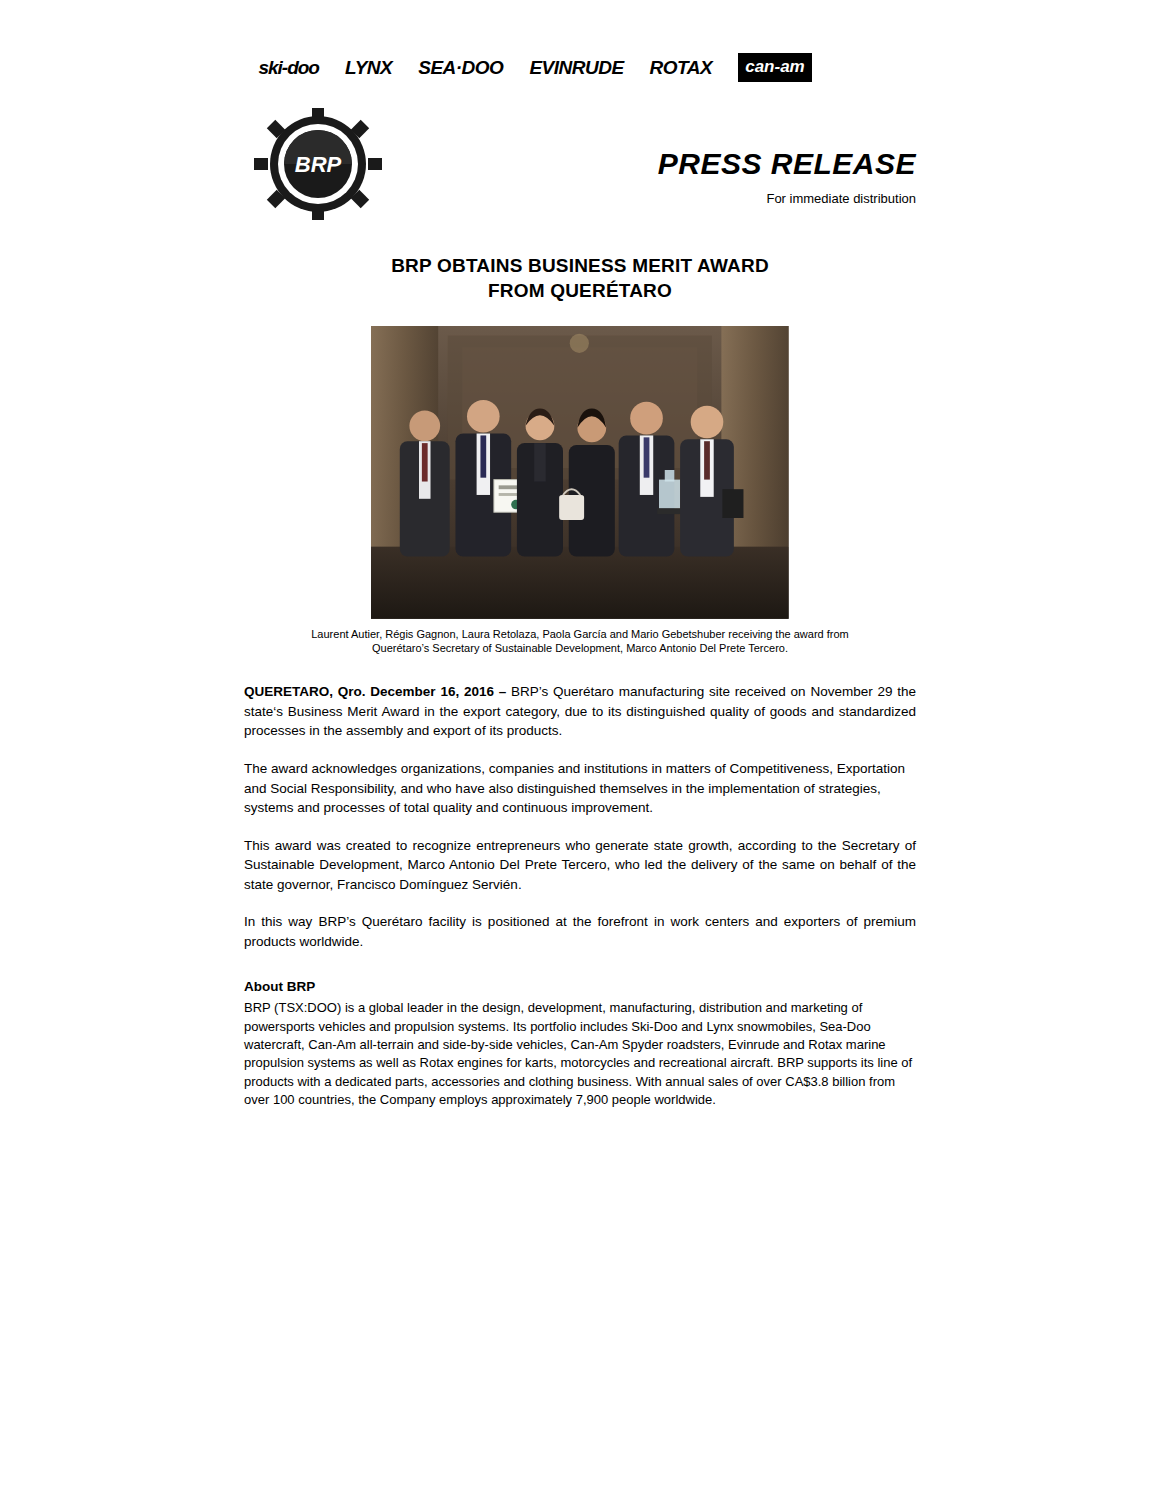ski-doo LYNX SEA·DOO EVINRUDE ROTAX can-am
BRP
PRESS RELEASE
For immediate distribution
BRP OBTAINS BUSINESS MERIT AWARD
FROM QUERÉTARO
Laurent Autier, Régis Gagnon, Laura Retolaza, Paola García and Mario Gebetshuber receiving the award from
Querétaro’s Secretary of Sustainable Development, Marco Antonio Del Prete Tercero.
QUERETARO, Qro. December 16, 2016 – BRP’s Querétaro manufacturing site received on November 29 the state‘s Business Merit Award in the export category, due to its distinguished quality of goods and standardized processes in the assembly and export of its products.
The award acknowledges organizations, companies and institutions in matters of Competitiveness, Exportation and Social Responsibility, and who have also distinguished themselves in the implementation of strategies, systems and processes of total quality and continuous improvement.
This award was created to recognize entrepreneurs who generate state growth, according to the Secretary of Sustainable Development, Marco Antonio Del Prete Tercero, who led the delivery of the same on behalf of the state governor, Francisco Domínguez Servién.
In this way BRP’s Querétaro facility is positioned at the forefront in work centers and exporters of premium products worldwide.
About BRP
BRP (TSX:DOO) is a global leader in the design, development, manufacturing, distribution and marketing of powersports vehicles and propulsion systems. Its portfolio includes Ski-Doo and Lynx snowmobiles, Sea-Doo watercraft, Can-Am all-terrain and side-by-side vehicles, Can-Am Spyder roadsters, Evinrude and Rotax marine propulsion systems as well as Rotax engines for karts, motorcycles and recreational aircraft. BRP supports its line of products with a dedicated parts, accessories and clothing business. With annual sales of over CA$3.8 billion from over 100 countries, the Company employs approximately 7,900 people worldwide.